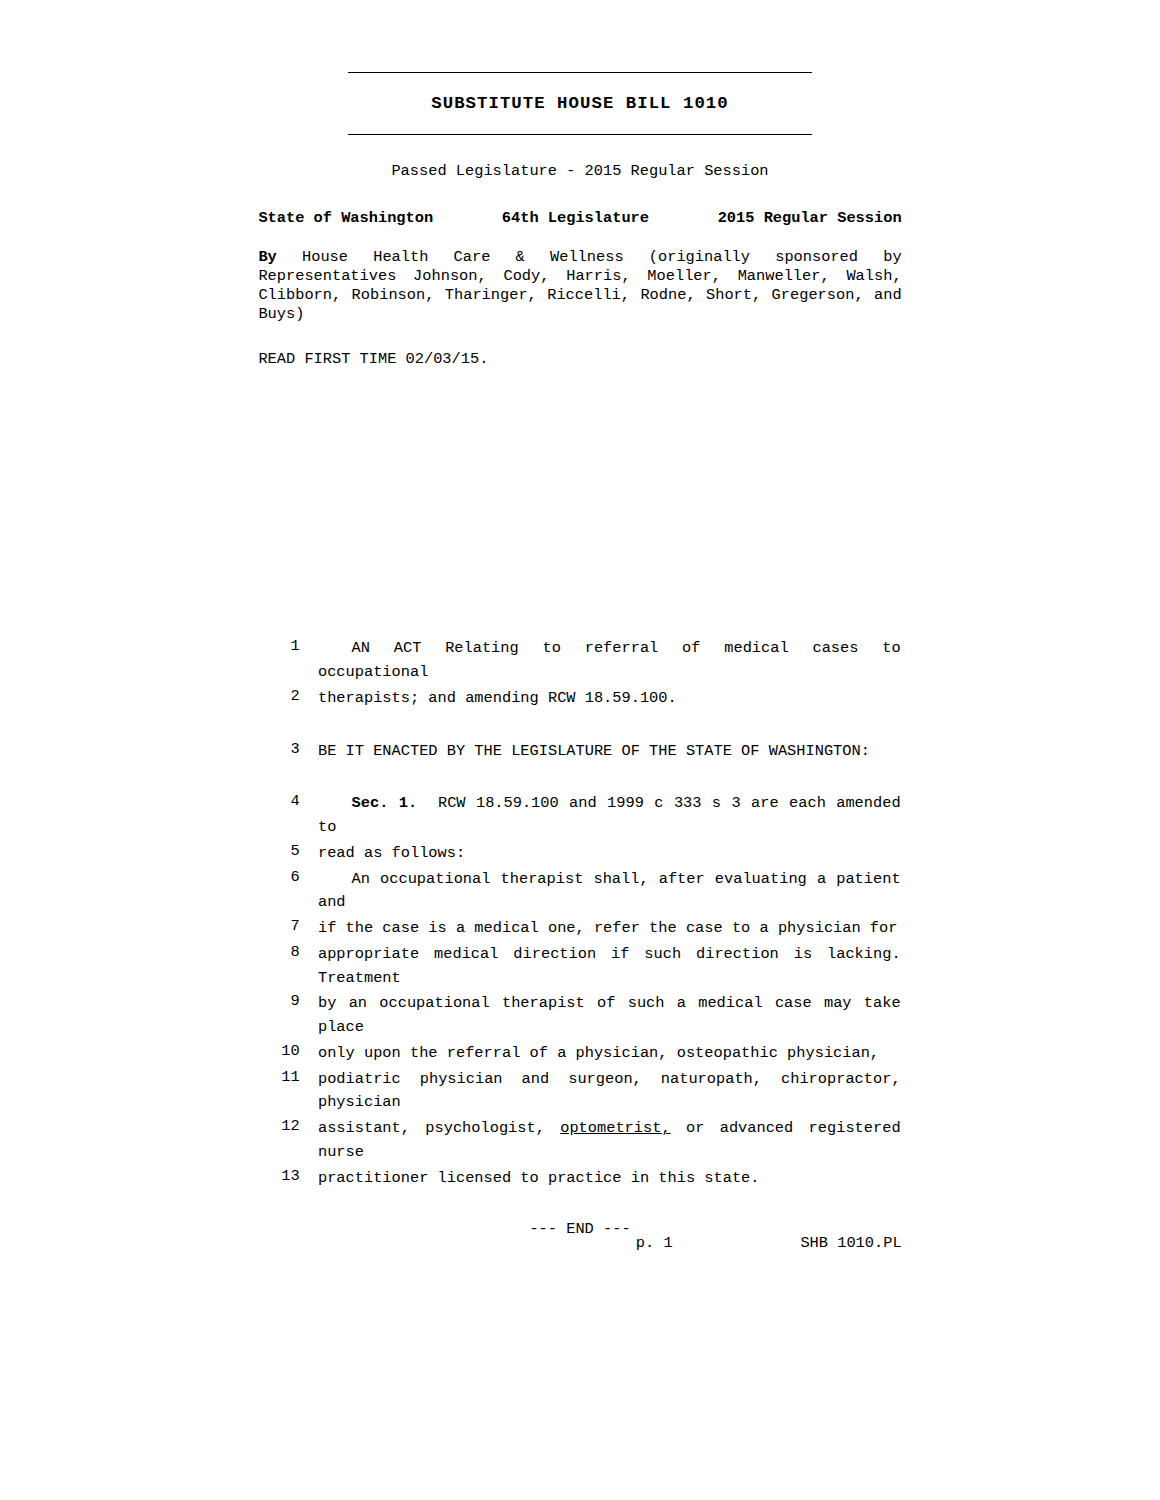SUBSTITUTE HOUSE BILL 1010
Passed Legislature - 2015 Regular Session
State of Washington 64th Legislature 2015 Regular Session
By House Health Care & Wellness (originally sponsored by Representatives Johnson, Cody, Harris, Moeller, Manweller, Walsh, Clibborn, Robinson, Tharinger, Riccelli, Rodne, Short, Gregerson, and Buys)
READ FIRST TIME 02/03/15.
| 1 | AN ACT Relating to referral of medical cases to occupational |
| 2 | therapists; and amending RCW 18.59.100. |
| 3 | BE IT ENACTED BY THE LEGISLATURE OF THE STATE OF WASHINGTON: |
| 4 | Sec. 1. RCW 18.59.100 and 1999 c 333 s 3 are each amended to |
| 5 | read as follows: |
| 6 | An occupational therapist shall, after evaluating a patient and |
| 7 | if the case is a medical one, refer the case to a physician for |
| 8 | appropriate medical direction if such direction is lacking. Treatment |
| 9 | by an occupational therapist of such a medical case may take place |
| 10 | only upon the referral of a physician, osteopathic physician, |
| 11 | podiatric physician and surgeon, naturopath, chiropractor, physician |
| 12 | assistant, psychologist, optometrist, or advanced registered nurse |
| 13 | practitioner licensed to practice in this state. |
--- END ---
p. 1 SHB 1010.PL